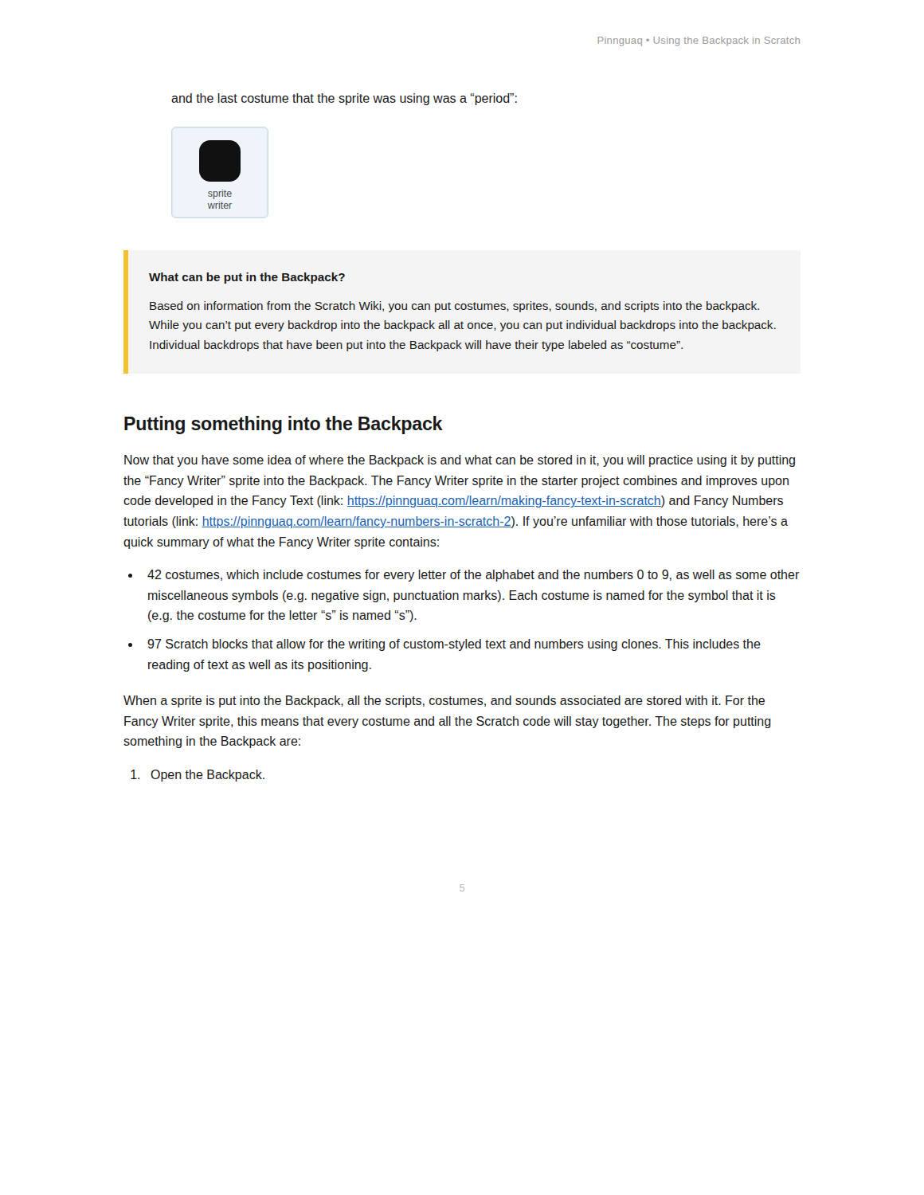Pinnguaq • Using the Backpack in Scratch
and the last costume that the sprite was using was a “period”:
sprite
writer
What can be put in the Backpack?
Based on information from the Scratch Wiki, you can put costumes, sprites, sounds, and scripts into the backpack. While you can’t put every backdrop into the backpack all at once, you can put individual backdrops into the backpack. Individual backdrops that have been put into the Backpack will have their type labeled as “costume”.
Putting something into the Backpack
Now that you have some idea of where the Backpack is and what can be stored in it, you will practice using it by putting the “Fancy Writer” sprite into the Backpack. The Fancy Writer sprite in the starter project combines and improves upon code developed in the Fancy Text (link: https://pinnguaq.com/learn/making-fancy-text-in-scratch) and Fancy Numbers tutorials (link: https://pinnguaq.com/learn/fancy-numbers-in-scratch-2). If you’re unfamiliar with those tutorials, here’s a quick summary of what the Fancy Writer sprite contains:
42 costumes, which include costumes for every letter of the alphabet and the numbers 0 to 9, as well as some other miscellaneous symbols (e.g. negative sign, punctuation marks). Each costume is named for the symbol that it is (e.g. the costume for the letter “s” is named “s”).
97 Scratch blocks that allow for the writing of custom-styled text and numbers using clones. This includes the reading of text as well as its positioning.
When a sprite is put into the Backpack, all the scripts, costumes, and sounds associated are stored with it. For the Fancy Writer sprite, this means that every costume and all the Scratch code will stay together. The steps for putting something in the Backpack are:
Open the Backpack.
5